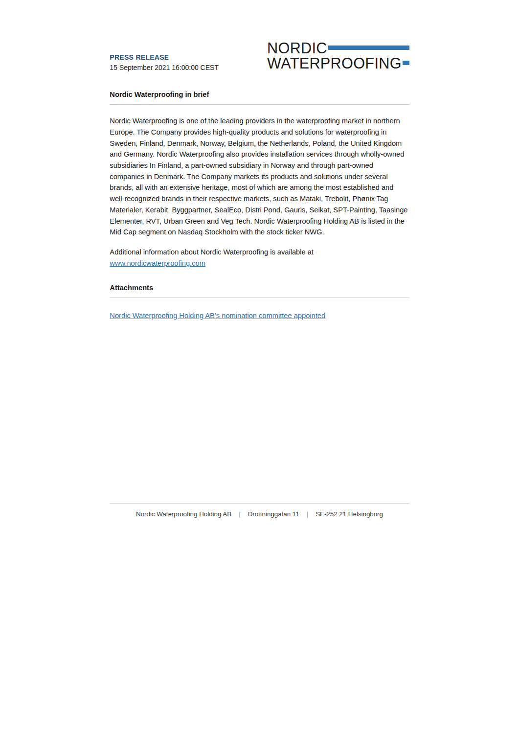PRESS RELEASE
15 September 2021 16:00:00 CEST
NORDIC
WATERPROOFING
Nordic Waterproofing in brief
Nordic Waterproofing is one of the leading providers in the waterproofing market in northern Europe. The Company provides high-quality products and solutions for waterproofing in Sweden, Finland, Denmark, Norway, Belgium, the Netherlands, Poland, the United Kingdom and Germany. Nordic Waterproofing also provides installation services through wholly-owned subsidiaries In Finland, a part-owned subsidiary in Norway and through part-owned companies in Denmark. The Company markets its products and solutions under several brands, all with an extensive heritage, most of which are among the most established and well-recognized brands in their respective markets, such as Mataki, Trebolit, Phønix Tag Materialer, Kerabit, Byggpartner, SealEco, Distri Pond, Gauris, Seikat, SPT-Painting, Taasinge Elementer, RVT, Urban Green and Veg Tech. Nordic Waterproofing Holding AB is listed in the Mid Cap segment on Nasdaq Stockholm with the stock ticker NWG.
Additional information about Nordic Waterproofing is available at www.nordicwaterproofing.com
Attachments
Nordic Waterproofing Holding AB’s nomination committee appointed
Nordic Waterproofing Holding AB | Drottninggatan 11 | SE-252 21 Helsingborg